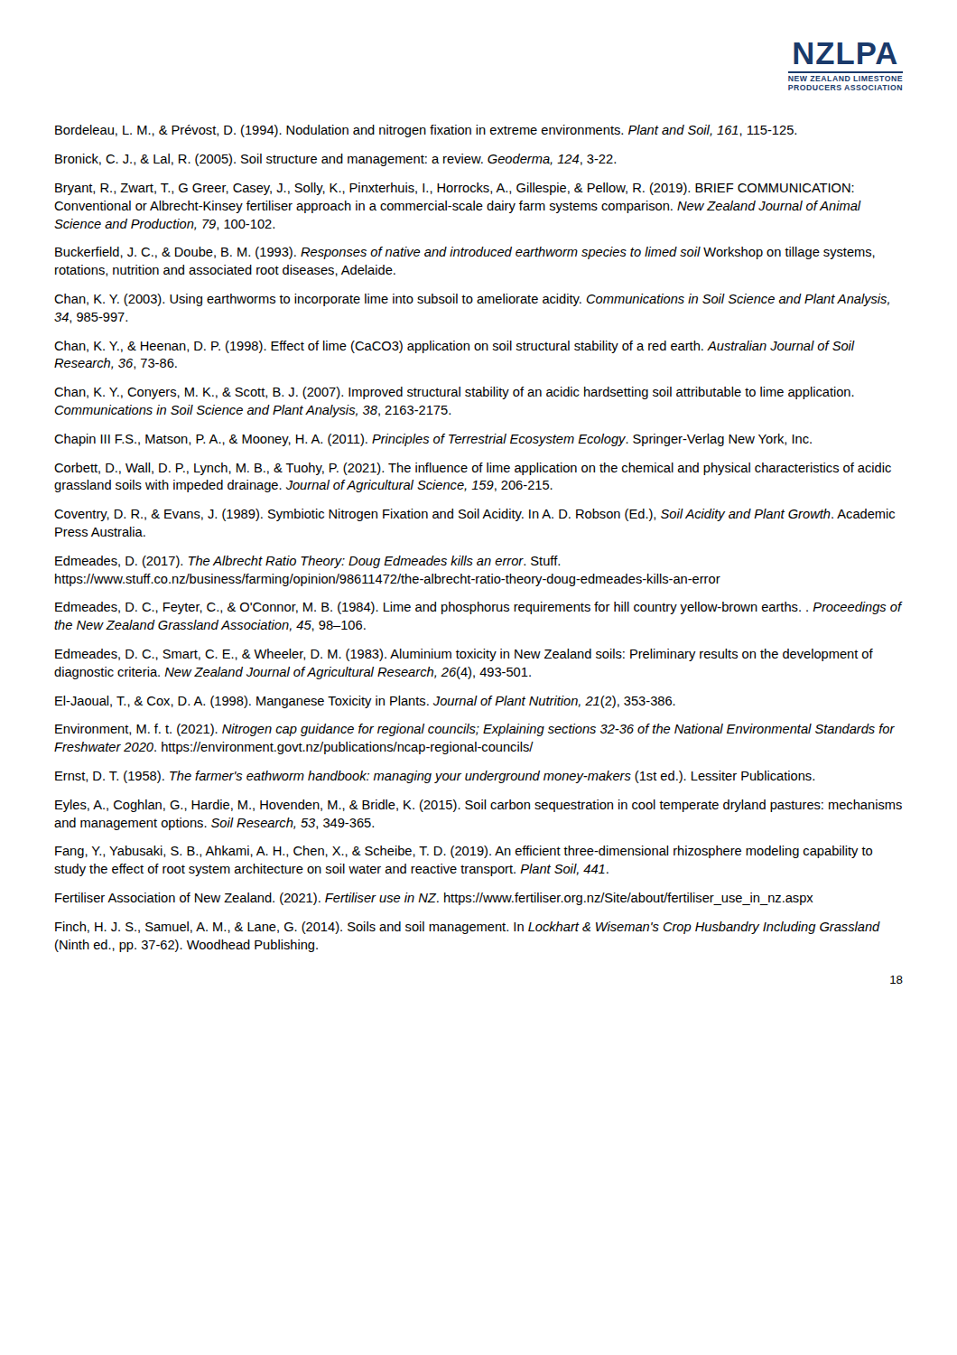NZLPA
NEW ZEALAND LIMESTONE
PRODUCERS ASSOCIATION
Bordeleau, L. M., & Prévost, D. (1994). Nodulation and nitrogen fixation in extreme environments. Plant and Soil, 161, 115-125.
Bronick, C. J., & Lal, R. (2005). Soil structure and management: a review. Geoderma, 124, 3-22.
Bryant, R., Zwart, T., G Greer, Casey, J., Solly, K., Pinxterhuis, I., Horrocks, A., Gillespie, & Pellow, R. (2019). BRIEF COMMUNICATION: Conventional or Albrecht-Kinsey fertiliser approach in a commercial-scale dairy farm systems comparison. New Zealand Journal of Animal Science and Production, 79, 100-102.
Buckerfield, J. C., & Doube, B. M. (1993). Responses of native and introduced earthworm species to limed soil Workshop on tillage systems, rotations, nutrition and associated root diseases, Adelaide.
Chan, K. Y. (2003). Using earthworms to incorporate lime into subsoil to ameliorate acidity. Communications in Soil Science and Plant Analysis, 34, 985-997.
Chan, K. Y., & Heenan, D. P. (1998). Effect of lime (CaCO3) application on soil structural stability of a red earth. Australian Journal of Soil Research, 36, 73-86.
Chan, K. Y., Conyers, M. K., & Scott, B. J. (2007). Improved structural stability of an acidic hardsetting soil attributable to lime application. Communications in Soil Science and Plant Analysis, 38, 2163-2175.
Chapin III F.S., Matson, P. A., & Mooney, H. A. (2011). Principles of Terrestrial Ecosystem Ecology. Springer-Verlag New York, Inc.
Corbett, D., Wall, D. P., Lynch, M. B., & Tuohy, P. (2021). The influence of lime application on the chemical and physical characteristics of acidic grassland soils with impeded drainage. Journal of Agricultural Science, 159, 206-215.
Coventry, D. R., & Evans, J. (1989). Symbiotic Nitrogen Fixation and Soil Acidity. In A. D. Robson (Ed.), Soil Acidity and Plant Growth. Academic Press Australia.
Edmeades, D. (2017). The Albrecht Ratio Theory: Doug Edmeades kills an error. Stuff. https://www.stuff.co.nz/business/farming/opinion/98611472/the-albrecht-ratio-theory-doug-edmeades-kills-an-error
Edmeades, D. C., Feyter, C., & O'Connor, M. B. (1984). Lime and phosphorus requirements for hill country yellow-brown earths. . Proceedings of the New Zealand Grassland Association, 45, 98–106.
Edmeades, D. C., Smart, C. E., & Wheeler, D. M. (1983). Aluminium toxicity in New Zealand soils: Preliminary results on the development of diagnostic criteria. New Zealand Journal of Agricultural Research, 26(4), 493-501.
El-Jaoual, T., & Cox, D. A. (1998). Manganese Toxicity in Plants. Journal of Plant Nutrition, 21(2), 353-386.
Environment, M. f. t. (2021). Nitrogen cap guidance for regional councils; Explaining sections 32-36 of the National Environmental Standards for Freshwater 2020. https://environment.govt.nz/publications/ncap-regional-councils/
Ernst, D. T. (1958). The farmer's eathworm handbook: managing your underground money-makers (1st ed.). Lessiter Publications.
Eyles, A., Coghlan, G., Hardie, M., Hovenden, M., & Bridle, K. (2015). Soil carbon sequestration in cool temperate dryland pastures: mechanisms and management options. Soil Research, 53, 349-365.
Fang, Y., Yabusaki, S. B., Ahkami, A. H., Chen, X., & Scheibe, T. D. (2019). An efficient three-dimensional rhizosphere modeling capability to study the effect of root system architecture on soil water and reactive transport. Plant Soil, 441.
Fertiliser Association of New Zealand. (2021). Fertiliser use in NZ. https://www.fertiliser.org.nz/Site/about/fertiliser_use_in_nz.aspx
Finch, H. J. S., Samuel, A. M., & Lane, G. (2014). Soils and soil management. In Lockhart & Wiseman's Crop Husbandry Including Grassland (Ninth ed., pp. 37-62). Woodhead Publishing.
18